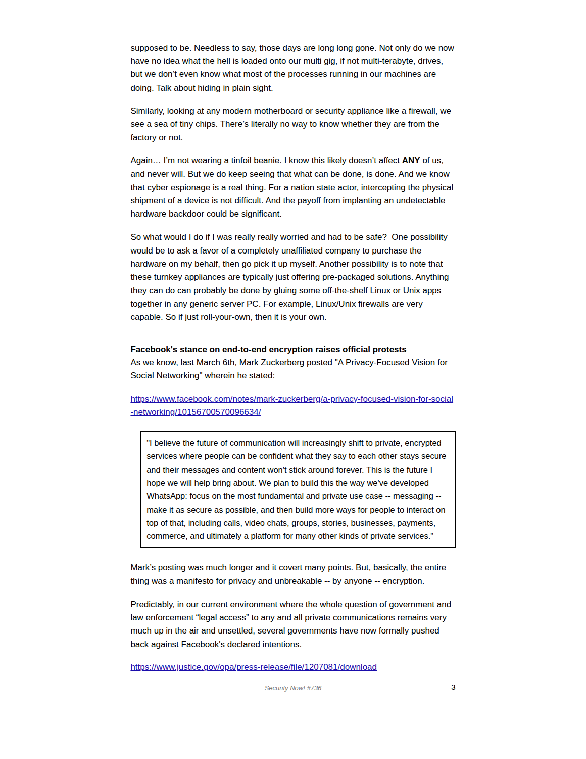supposed to be. Needless to say, those days are long long gone. Not only do we now have no idea what the hell is loaded onto our multi gig, if not multi-terabyte, drives, but we don’t even know what most of the processes running in our machines are doing. Talk about hiding in plain sight.
Similarly, looking at any modern motherboard or security appliance like a firewall, we see a sea of tiny chips. There’s literally no way to know whether they are from the factory or not.
Again… I’m not wearing a tinfoil beanie. I know this likely doesn’t affect ANY of us, and never will. But we do keep seeing that what can be done, is done. And we know that cyber espionage is a real thing. For a nation state actor, intercepting the physical shipment of a device is not difficult. And the payoff from implanting an undetectable hardware backdoor could be significant.
So what would I do if I was really really worried and had to be safe? One possibility would be to ask a favor of a completely unaffiliated company to purchase the hardware on my behalf, then go pick it up myself. Another possibility is to note that these turnkey appliances are typically just offering pre-packaged solutions. Anything they can do can probably be done by gluing some off-the-shelf Linux or Unix apps together in any generic server PC. For example, Linux/Unix firewalls are very capable. So if just roll-your-own, then it is your own.
Facebook's stance on end-to-end encryption raises official protests
As we know, last March 6th, Mark Zuckerberg posted "A Privacy-Focused Vision for Social Networking" wherein he stated:
https://www.facebook.com/notes/mark-zuckerberg/a-privacy-focused-vision-for-social-networking/10156700570096634/
"I believe the future of communication will increasingly shift to private, encrypted services where people can be confident what they say to each other stays secure and their messages and content won't stick around forever. This is the future I hope we will help bring about. We plan to build this the way we've developed WhatsApp: focus on the most fundamental and private use case -- messaging -- make it as secure as possible, and then build more ways for people to interact on top of that, including calls, video chats, groups, stories, businesses, payments, commerce, and ultimately a platform for many other kinds of private services."
Mark’s posting was much longer and it covert many points. But, basically, the entire thing was a manifesto for privacy and unbreakable -- by anyone -- encryption.
Predictably, in our current environment where the whole question of government and law enforcement “legal access” to any and all private communications remains very much up in the air and unsettled, several governments have now formally pushed back against Facebook's declared intentions.
https://www.justice.gov/opa/press-release/file/1207081/download
Security Now! #736 3